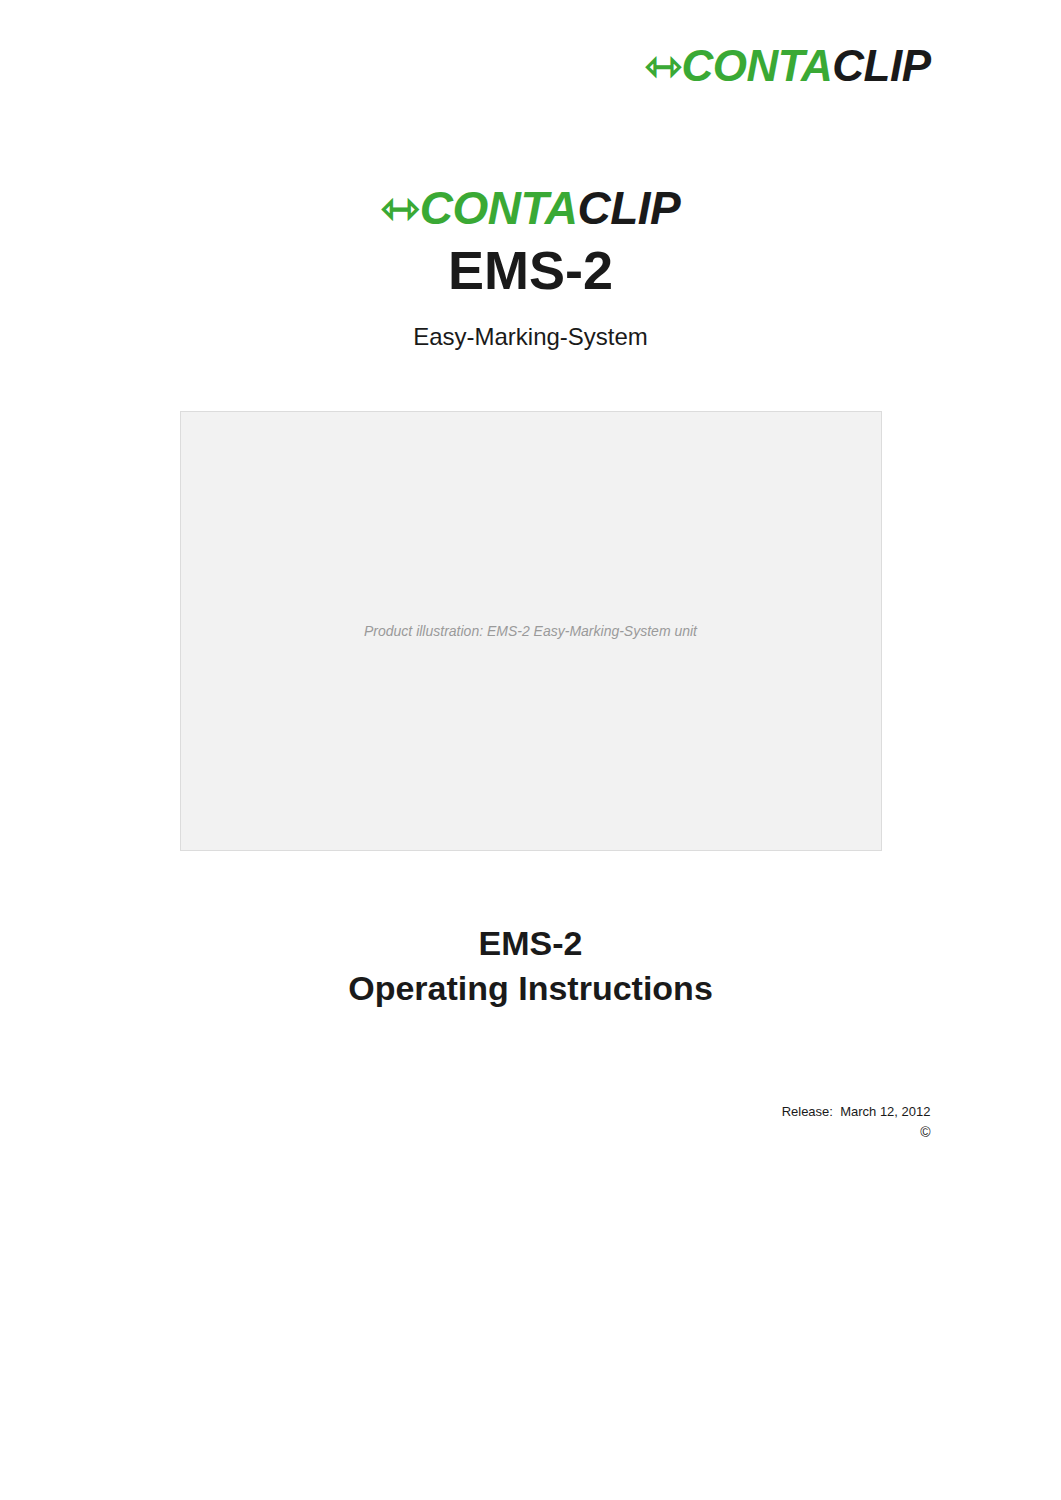⇿CONTA CLIP
⇿CONTA CLIP
EMS-2
Easy-Marking-System
Product illustration: EMS-2 Easy-Marking-System unit
EMS-2
Operating Instructions
Release: March 12, 2012
©